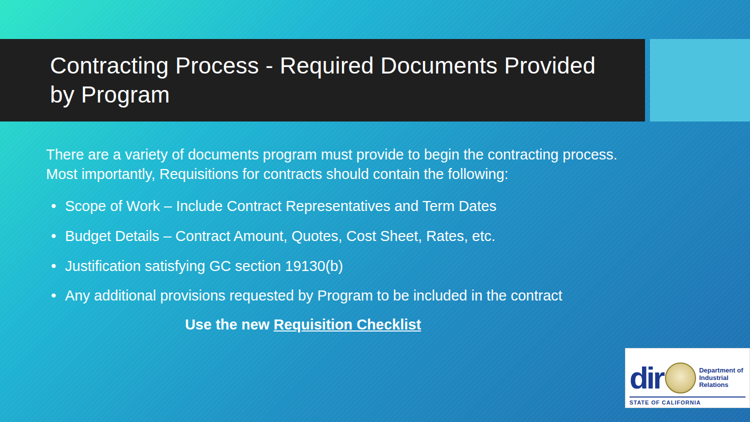Contracting Process - Required Documents Provided by Program
There are a variety of documents program must provide to begin the contracting process. Most importantly, Requisitions for contracts should contain the following:
Scope of Work – Include Contract Representatives and Term Dates
Budget Details – Contract Amount, Quotes, Cost Sheet, Rates, etc.
Justification satisfying GC section 19130(b)
Any additional provisions requested by Program to be included in the contract
Use the new Requisition Checklist
dir
Department of
Industrial Relations
STATE OF CALIFORNIA